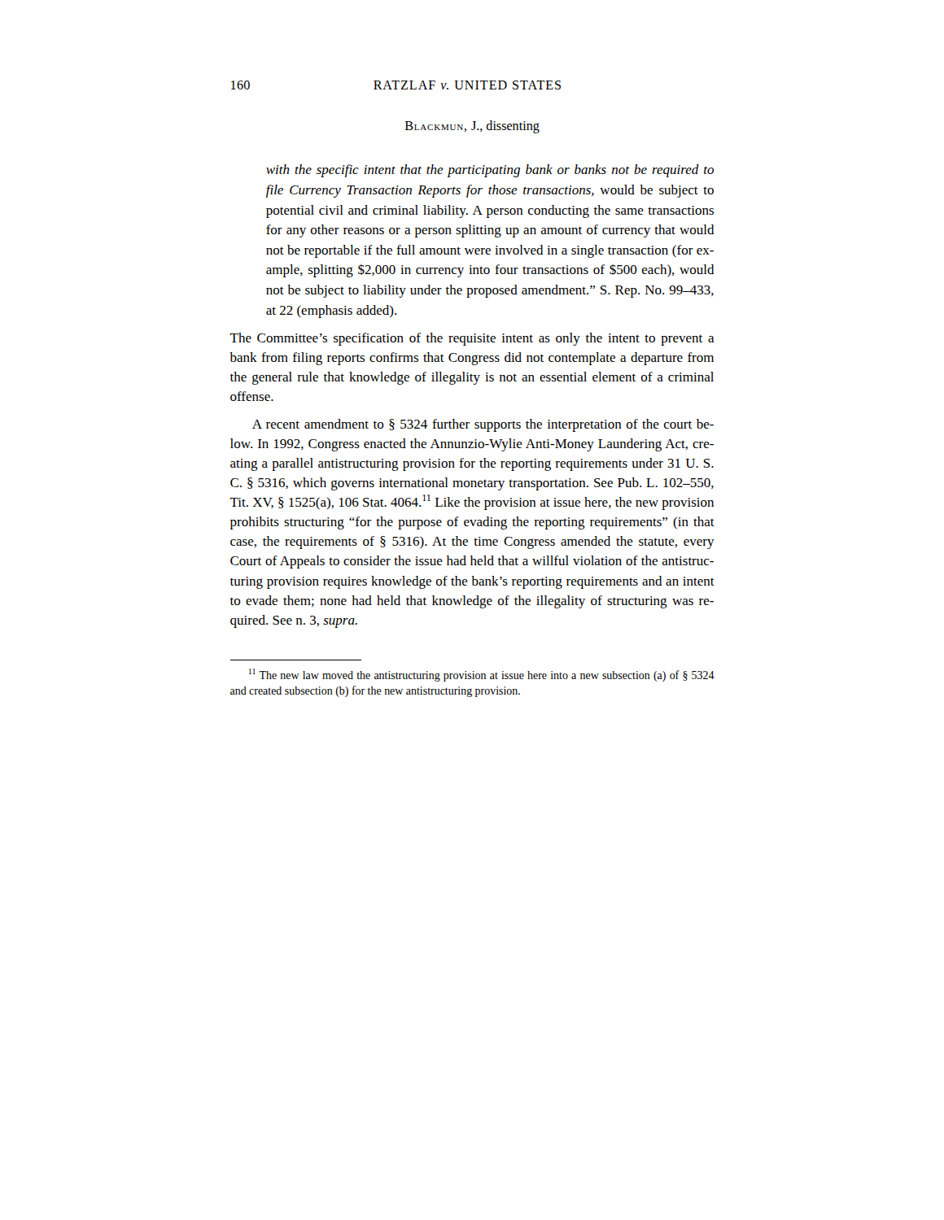160 RATZLAF v. UNITED STATES
Blackmun, J., dissenting
with the specific intent that the participating bank or banks not be required to file Currency Transaction Reports for those transactions, would be subject to potential civil and criminal liability. A person conducting the same transactions for any other reasons or a person splitting up an amount of currency that would not be reportable if the full amount were involved in a single transaction (for example, splitting $2,000 in currency into four transactions of $500 each), would not be subject to liability under the proposed amendment.” S. Rep. No. 99–433, at 22 (emphasis added).
The Committee’s specification of the requisite intent as only the intent to prevent a bank from filing reports confirms that Congress did not contemplate a departure from the general rule that knowledge of illegality is not an essential element of a criminal offense.
A recent amendment to § 5324 further supports the interpretation of the court below. In 1992, Congress enacted the Annunzio-Wylie Anti-Money Laundering Act, creating a parallel antistructuring provision for the reporting requirements under 31 U. S. C. § 5316, which governs international monetary transportation. See Pub. L. 102–550, Tit. XV, § 1525(a), 106 Stat. 4064.11 Like the provision at issue here, the new provision prohibits structuring “for the purpose of evading the reporting requirements” (in that case, the requirements of § 5316). At the time Congress amended the statute, every Court of Appeals to consider the issue had held that a willful violation of the antistructuring provision requires knowledge of the bank’s reporting requirements and an intent to evade them; none had held that knowledge of the illegality of structuring was required. See n. 3, supra.
11 The new law moved the antistructuring provision at issue here into a new subsection (a) of § 5324 and created subsection (b) for the new antistructuring provision.